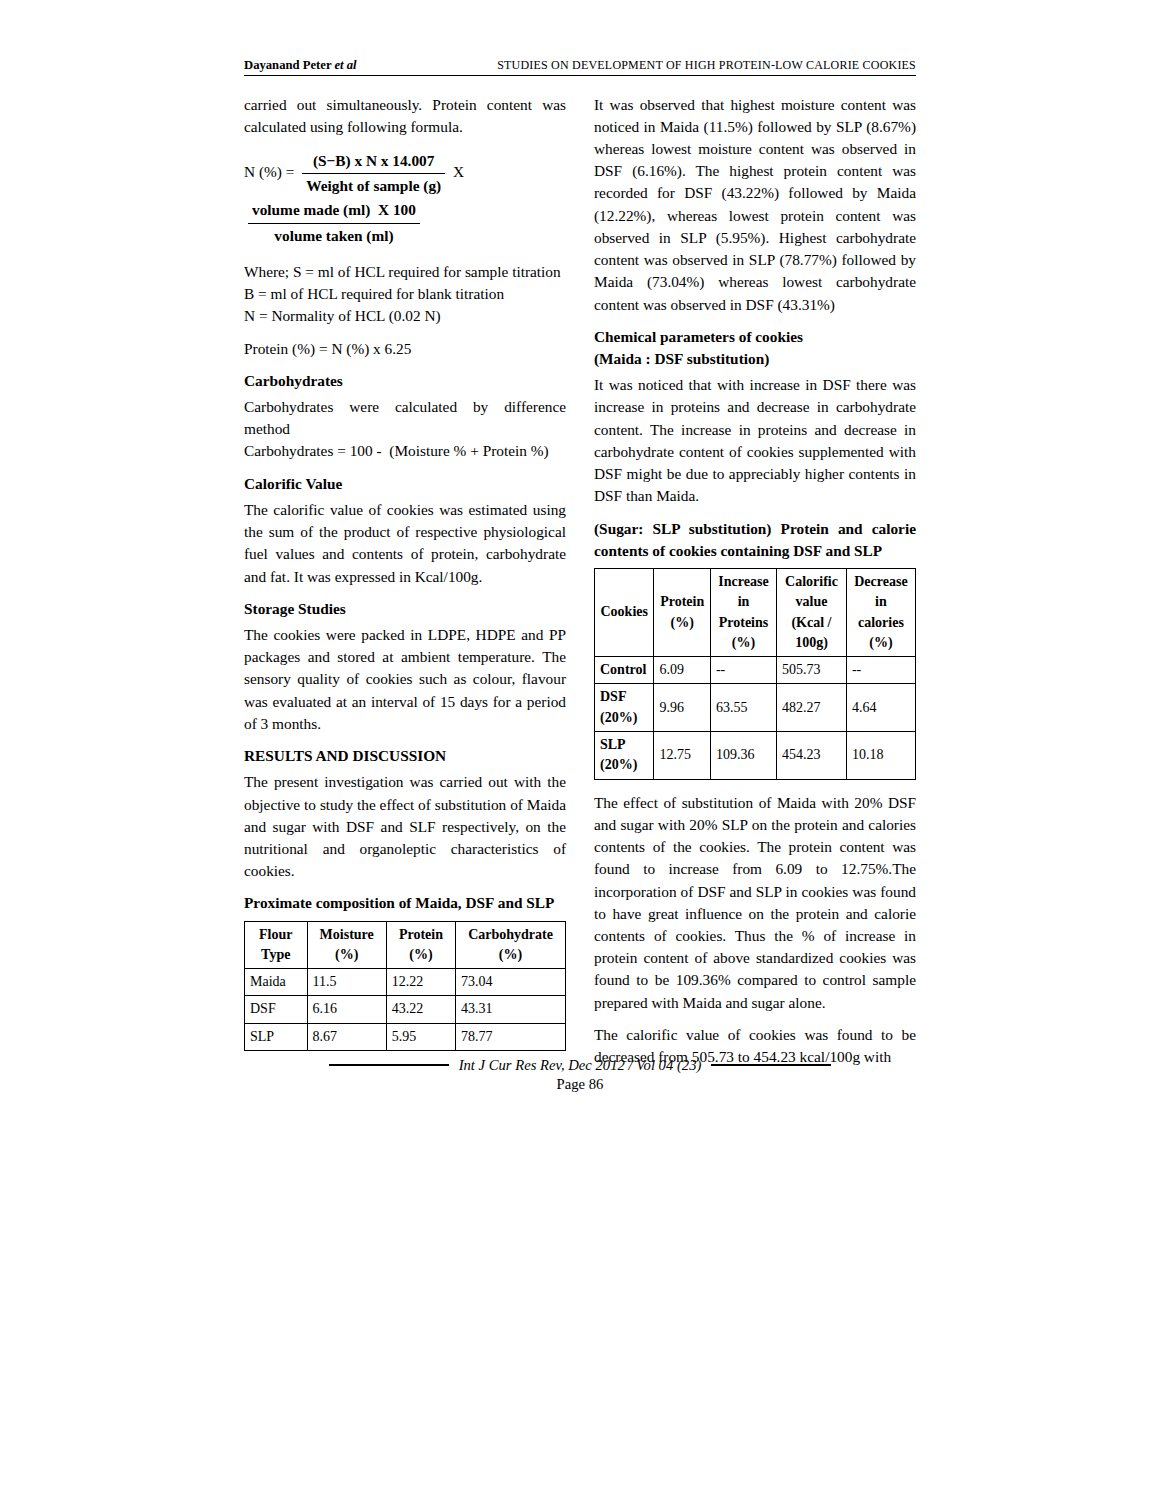Dayanand Peter et al
Studies on Development of High Protein-Low Calorie Cookies
carried out simultaneously. Protein content was calculated using following formula.
N (%) = (S−B) x N x 14.007 Weight of sample (g) X
volume made (ml) X 100 volume taken (ml)
Where; S = ml of HCL required for sample titration
B = ml of HCL required for blank titration
N = Normality of HCL (0.02 N)
Protein (%) = N (%) x 6.25
Carbohydrates
Carbohydrates were calculated by difference method
Carbohydrates = 100 - (Moisture % + Protein %)
Calorific Value
The calorific value of cookies was estimated using the sum of the product of respective physiological fuel values and contents of protein, carbohydrate and fat. It was expressed in Kcal/100g.
Storage Studies
The cookies were packed in LDPE, HDPE and PP packages and stored at ambient temperature. The sensory quality of cookies such as colour, flavour was evaluated at an interval of 15 days for a period of 3 months.
RESULTS AND DISCUSSION
The present investigation was carried out with the objective to study the effect of substitution of Maida and sugar with DSF and SLF respectively, on the nutritional and organoleptic characteristics of cookies.
Proximate composition of Maida, DSF and SLP
| Flour Type | Moisture (%) | Protein (%) | Carbohydrate (%) |
| --- | --- | --- | --- |
| Maida | 11.5 | 12.22 | 73.04 |
| DSF | 6.16 | 43.22 | 43.31 |
| SLP | 8.67 | 5.95 | 78.77 |
It was observed that highest moisture content was noticed in Maida (11.5%) followed by SLP (8.67%) whereas lowest moisture content was observed in DSF (6.16%). The highest protein content was recorded for DSF (43.22%) followed by Maida (12.22%), whereas lowest protein content was observed in SLP (5.95%). Highest carbohydrate content was observed in SLP (78.77%) followed by Maida (73.04%) whereas lowest carbohydrate content was observed in DSF (43.31%)
Chemical parameters of cookies
(Maida : DSF substitution)
It was noticed that with increase in DSF there was increase in proteins and decrease in carbohydrate content. The increase in proteins and decrease in carbohydrate content of cookies supplemented with DSF might be due to appreciably higher contents in DSF than Maida.
(Sugar: SLP substitution) Protein and calorie contents of cookies containing DSF and SLP
| Cookies | Protein (%) | Increase in Proteins (%) | Calorific value (Kcal / 100g) | Decrease in calories (%) |
| --- | --- | --- | --- | --- |
| Control | 6.09 | -- | 505.73 | -- |
| DSF (20%) | 9.96 | 63.55 | 482.27 | 4.64 |
| SLP (20%) | 12.75 | 109.36 | 454.23 | 10.18 |
The effect of substitution of Maida with 20% DSF and sugar with 20% SLP on the protein and calories contents of the cookies. The protein content was found to increase from 6.09 to 12.75%.The incorporation of DSF and SLP in cookies was found to have great influence on the protein and calorie contents of cookies. Thus the % of increase in protein content of above standardized cookies was found to be 109.36% compared to control sample prepared with Maida and sugar alone.
The calorific value of cookies was found to be decreased from 505.73 to 454.23 kcal/100g with
Int J Cur Res Rev, Dec 2012 / Vol 04 (23)
Page 86